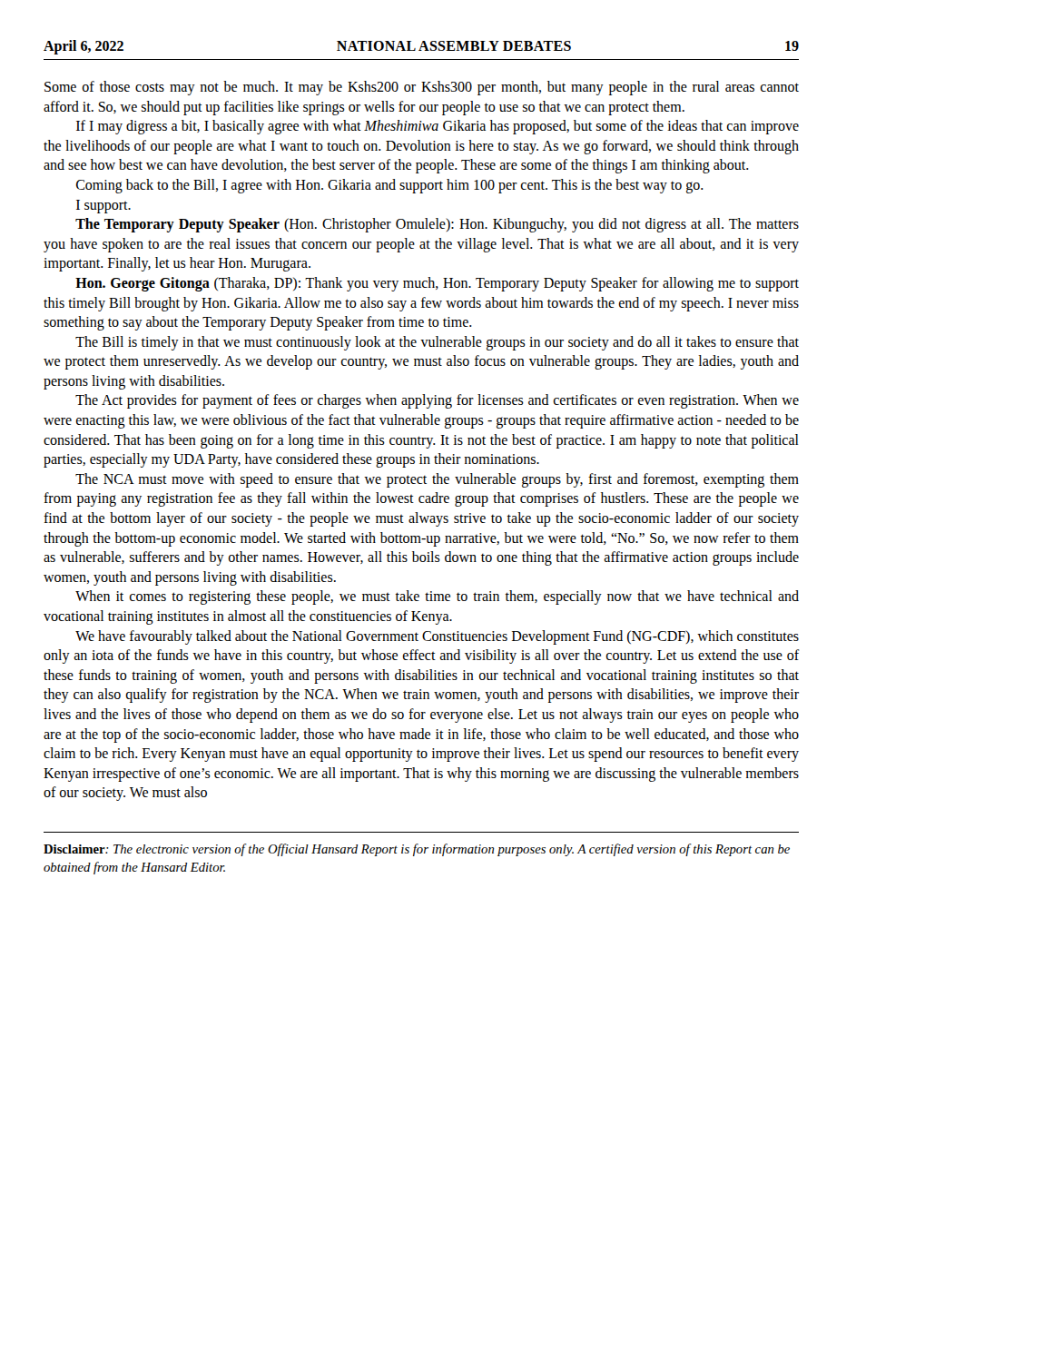April 6, 2022 NATIONAL ASSEMBLY DEBATES 19
Some of those costs may not be much. It may be Kshs200 or Kshs300 per month, but many people in the rural areas cannot afford it. So, we should put up facilities like springs or wells for our people to use so that we can protect them.
If I may digress a bit, I basically agree with what Mheshimiwa Gikaria has proposed, but some of the ideas that can improve the livelihoods of our people are what I want to touch on. Devolution is here to stay. As we go forward, we should think through and see how best we can have devolution, the best server of the people. These are some of the things I am thinking about.
Coming back to the Bill, I agree with Hon. Gikaria and support him 100 per cent. This is the best way to go.
I support.
The Temporary Deputy Speaker (Hon. Christopher Omulele): Hon. Kibunguchy, you did not digress at all. The matters you have spoken to are the real issues that concern our people at the village level. That is what we are all about, and it is very important. Finally, let us hear Hon. Murugara.
Hon. George Gitonga (Tharaka, DP): Thank you very much, Hon. Temporary Deputy Speaker for allowing me to support this timely Bill brought by Hon. Gikaria. Allow me to also say a few words about him towards the end of my speech. I never miss something to say about the Temporary Deputy Speaker from time to time.
The Bill is timely in that we must continuously look at the vulnerable groups in our society and do all it takes to ensure that we protect them unreservedly. As we develop our country, we must also focus on vulnerable groups. They are ladies, youth and persons living with disabilities.
The Act provides for payment of fees or charges when applying for licenses and certificates or even registration. When we were enacting this law, we were oblivious of the fact that vulnerable groups - groups that require affirmative action - needed to be considered. That has been going on for a long time in this country. It is not the best of practice. I am happy to note that political parties, especially my UDA Party, have considered these groups in their nominations.
The NCA must move with speed to ensure that we protect the vulnerable groups by, first and foremost, exempting them from paying any registration fee as they fall within the lowest cadre group that comprises of hustlers. These are the people we find at the bottom layer of our society - the people we must always strive to take up the socio-economic ladder of our society through the bottom-up economic model. We started with bottom-up narrative, but we were told, “No.” So, we now refer to them as vulnerable, sufferers and by other names. However, all this boils down to one thing that the affirmative action groups include women, youth and persons living with disabilities.
When it comes to registering these people, we must take time to train them, especially now that we have technical and vocational training institutes in almost all the constituencies of Kenya.
We have favourably talked about the National Government Constituencies Development Fund (NG-CDF), which constitutes only an iota of the funds we have in this country, but whose effect and visibility is all over the country. Let us extend the use of these funds to training of women, youth and persons with disabilities in our technical and vocational training institutes so that they can also qualify for registration by the NCA. When we train women, youth and persons with disabilities, we improve their lives and the lives of those who depend on them as we do so for everyone else. Let us not always train our eyes on people who are at the top of the socio-economic ladder, those who have made it in life, those who claim to be well educated, and those who claim to be rich. Every Kenyan must have an equal opportunity to improve their lives. Let us spend our resources to benefit every Kenyan irrespective of one’s economic. We are all important. That is why this morning we are discussing the vulnerable members of our society. We must also
Disclaimer: The electronic version of the Official Hansard Report is for information purposes only. A certified version of this Report can be obtained from the Hansard Editor.